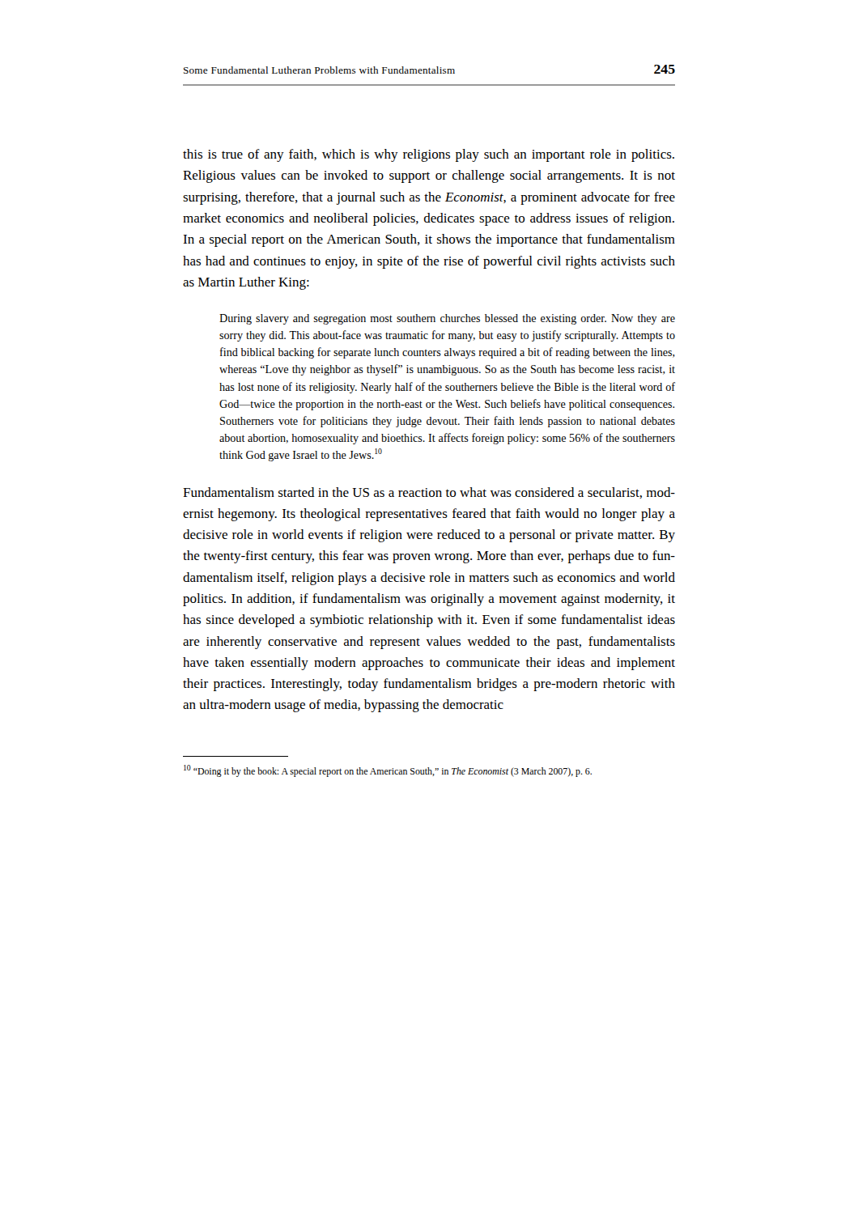Some Fundamental Lutheran Problems with Fundamentalism 245
this is true of any faith, which is why religions play such an important role in politics. Religious values can be invoked to support or challenge social arrangements. It is not surprising, therefore, that a journal such as the Economist, a prominent advocate for free market economics and neoliberal policies, dedicates space to address issues of religion. In a special report on the American South, it shows the importance that fundamentalism has had and continues to enjoy, in spite of the rise of powerful civil rights activists such as Martin Luther King:
During slavery and segregation most southern churches blessed the existing order. Now they are sorry they did. This about-face was traumatic for many, but easy to justify scripturally. Attempts to find biblical backing for separate lunch counters always required a bit of reading between the lines, whereas “Love thy neighbor as thyself” is unambiguous. So as the South has become less racist, it has lost none of its religiosity. Nearly half of the southerners believe the Bible is the literal word of God—twice the proportion in the north-east or the West. Such beliefs have political consequences. Southerners vote for politicians they judge devout. Their faith lends passion to national debates about abortion, homosexuality and bioethics. It affects foreign policy: some 56% of the southerners think God gave Israel to the Jews.10
Fundamentalism started in the US as a reaction to what was considered a secularist, modernist hegemony. Its theological representatives feared that faith would no longer play a decisive role in world events if religion were reduced to a personal or private matter. By the twenty-first century, this fear was proven wrong. More than ever, perhaps due to fundamentalism itself, religion plays a decisive role in matters such as economics and world politics. In addition, if fundamentalism was originally a movement against modernity, it has since developed a symbiotic relationship with it. Even if some fundamentalist ideas are inherently conservative and represent values wedded to the past, fundamentalists have taken essentially modern approaches to communicate their ideas and implement their practices. Interestingly, today fundamentalism bridges a pre-modern rhetoric with an ultra-modern usage of media, bypassing the democratic
10 “Doing it by the book: A special report on the American South,” in The Economist (3 March 2007), p. 6.